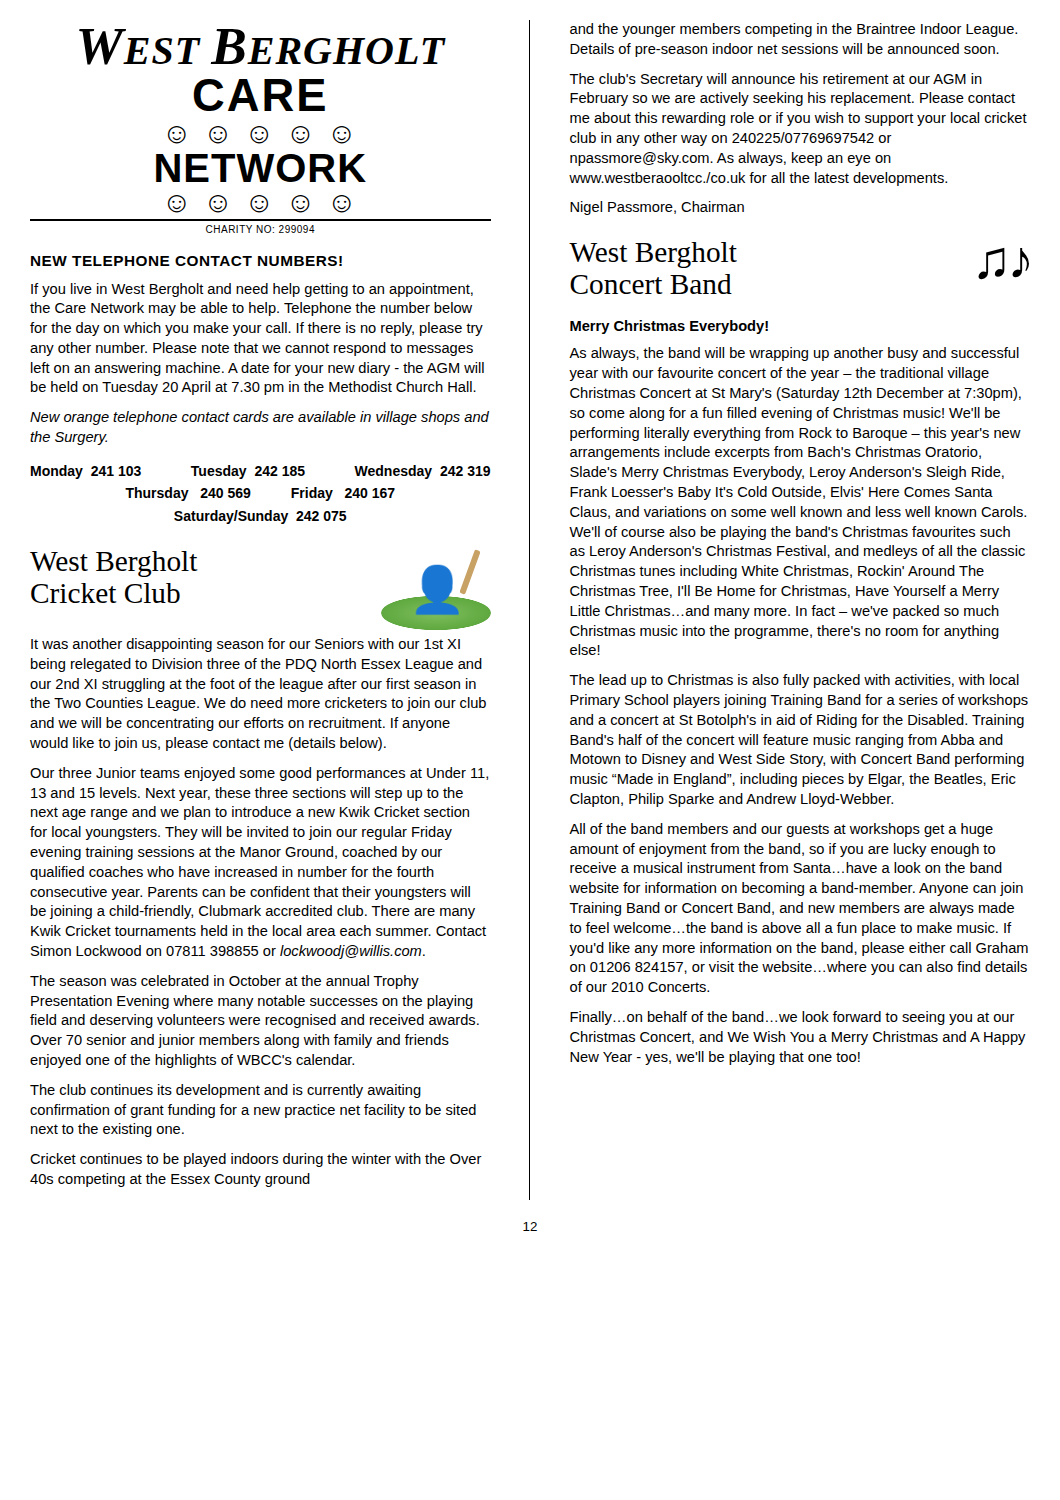WEST BERGHOLT
CARE
☺ ☺ ☺ ☺ ☺
NETWORK
☺ ☺ ☺ ☺ ☺
CHARITY NO: 299094
NEW TELEPHONE CONTACT NUMBERS!
If you live in West Bergholt and need help getting to an appointment, the Care Network may be able to help. Telephone the number below for the day on which you make your call. If there is no reply, please try any other number. Please note that we cannot respond to messages left on an answering machine. A date for your new diary - the AGM will be held on Tuesday 20 April at 7.30 pm in the Methodist Church Hall.
New orange telephone contact cards are available in village shops and the Surgery.
Monday 241 103 Tuesday 242 185 Wednesday 242 319
Thursday 240 569 Friday 240 167
Saturday/Sunday 242 075
👤
West Bergholt
Cricket Club
It was another disappointing season for our Seniors with our 1st XI being relegated to Division three of the PDQ North Essex League and our 2nd XI struggling at the foot of the league after our first season in the Two Counties League. We do need more cricketers to join our club and we will be concentrating our efforts on recruitment. If anyone would like to join us, please contact me (details below).
Our three Junior teams enjoyed some good performances at Under 11, 13 and 15 levels. Next year, these three sections will step up to the next age range and we plan to introduce a new Kwik Cricket section for local youngsters. They will be invited to join our regular Friday evening training sessions at the Manor Ground, coached by our qualified coaches who have increased in number for the fourth consecutive year. Parents can be confident that their youngsters will be joining a child-friendly, Clubmark accredited club. There are many Kwik Cricket tournaments held in the local area each summer. Contact Simon Lockwood on 07811 398855 or lockwoodj@willis.com.
The season was celebrated in October at the annual Trophy Presentation Evening where many notable successes on the playing field and deserving volunteers were recognised and received awards. Over 70 senior and junior members along with family and friends enjoyed one of the highlights of WBCC's calendar.
The club continues its development and is currently awaiting confirmation of grant funding for a new practice net facility to be sited next to the existing one.
Cricket continues to be played indoors during the winter with the Over 40s competing at the Essex County ground
and the younger members competing in the Braintree Indoor League. Details of pre-season indoor net sessions will be announced soon.
The club's Secretary will announce his retirement at our AGM in February so we are actively seeking his replacement. Please contact me about this rewarding role or if you wish to support your local cricket club in any other way on 240225/07769697542 or npassmore@sky.com. As always, keep an eye on www.westberaooltcc./co.uk for all the latest developments.
Nigel Passmore, Chairman
♫♪
West Bergholt
Concert Band
Merry Christmas Everybody!
As always, the band will be wrapping up another busy and successful year with our favourite concert of the year – the traditional village Christmas Concert at St Mary's (Saturday 12th December at 7:30pm), so come along for a fun filled evening of Christmas music! We'll be performing literally everything from Rock to Baroque – this year's new arrangements include excerpts from Bach's Christmas Oratorio, Slade's Merry Christmas Everybody, Leroy Anderson's Sleigh Ride, Frank Loesser's Baby It's Cold Outside, Elvis' Here Comes Santa Claus, and variations on some well known and less well known Carols. We'll of course also be playing the band's Christmas favourites such as Leroy Anderson's Christmas Festival, and medleys of all the classic Christmas tunes including White Christmas, Rockin' Around The Christmas Tree, I'll Be Home for Christmas, Have Yourself a Merry Little Christmas…and many more. In fact – we've packed so much Christmas music into the programme, there's no room for anything else!
The lead up to Christmas is also fully packed with activities, with local Primary School players joining Training Band for a series of workshops and a concert at St Botolph's in aid of Riding for the Disabled. Training Band's half of the concert will feature music ranging from Abba and Motown to Disney and West Side Story, with Concert Band performing music “Made in England”, including pieces by Elgar, the Beatles, Eric Clapton, Philip Sparke and Andrew Lloyd-Webber.
All of the band members and our guests at workshops get a huge amount of enjoyment from the band, so if you are lucky enough to receive a musical instrument from Santa…have a look on the band website for information on becoming a band-member. Anyone can join Training Band or Concert Band, and new members are always made to feel welcome…the band is above all a fun place to make music. If you'd like any more information on the band, please either call Graham on 01206 824157, or visit the website…where you can also find details of our 2010 Concerts.
Finally…on behalf of the band…we look forward to seeing you at our Christmas Concert, and We Wish You a Merry Christmas and A Happy New Year - yes, we'll be playing that one too!
12